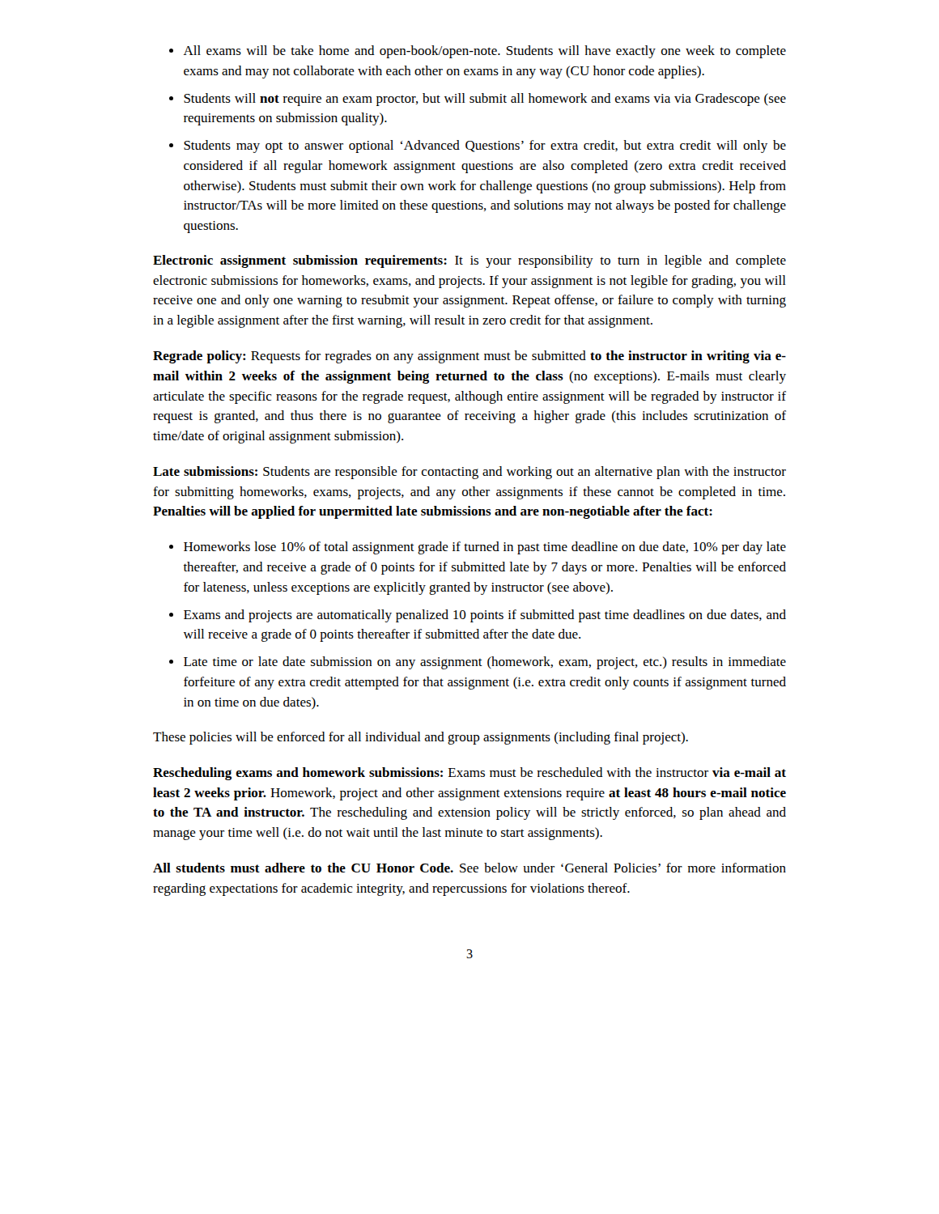All exams will be take home and open-book/open-note. Students will have exactly one week to complete exams and may not collaborate with each other on exams in any way (CU honor code applies).
Students will not require an exam proctor, but will submit all homework and exams via via Gradescope (see requirements on submission quality).
Students may opt to answer optional ‘Advanced Questions’ for extra credit, but extra credit will only be considered if all regular homework assignment questions are also completed (zero extra credit received otherwise). Students must submit their own work for challenge questions (no group submissions). Help from instructor/TAs will be more limited on these questions, and solutions may not always be posted for challenge questions.
Electronic assignment submission requirements: It is your responsibility to turn in legible and complete electronic submissions for homeworks, exams, and projects. If your assignment is not legible for grading, you will receive one and only one warning to resubmit your assignment. Repeat offense, or failure to comply with turning in a legible assignment after the first warning, will result in zero credit for that assignment.
Regrade policy: Requests for regrades on any assignment must be submitted to the instructor in writing via e-mail within 2 weeks of the assignment being returned to the class (no exceptions). E-mails must clearly articulate the specific reasons for the regrade request, although entire assignment will be regraded by instructor if request is granted, and thus there is no guarantee of receiving a higher grade (this includes scrutinization of time/date of original assignment submission).
Late submissions: Students are responsible for contacting and working out an alternative plan with the instructor for submitting homeworks, exams, projects, and any other assignments if these cannot be completed in time. Penalties will be applied for unpermitted late submissions and are non-negotiable after the fact:
Homeworks lose 10% of total assignment grade if turned in past time deadline on due date, 10% per day late thereafter, and receive a grade of 0 points for if submitted late by 7 days or more. Penalties will be enforced for lateness, unless exceptions are explicitly granted by instructor (see above).
Exams and projects are automatically penalized 10 points if submitted past time deadlines on due dates, and will receive a grade of 0 points thereafter if submitted after the date due.
Late time or late date submission on any assignment (homework, exam, project, etc.) results in immediate forfeiture of any extra credit attempted for that assignment (i.e. extra credit only counts if assignment turned in on time on due dates).
These policies will be enforced for all individual and group assignments (including final project).
Rescheduling exams and homework submissions: Exams must be rescheduled with the instructor via e-mail at least 2 weeks prior. Homework, project and other assignment extensions require at least 48 hours e-mail notice to the TA and instructor. The rescheduling and extension policy will be strictly enforced, so plan ahead and manage your time well (i.e. do not wait until the last minute to start assignments).
All students must adhere to the CU Honor Code. See below under ‘General Policies’ for more information regarding expectations for academic integrity, and repercussions for violations thereof.
3